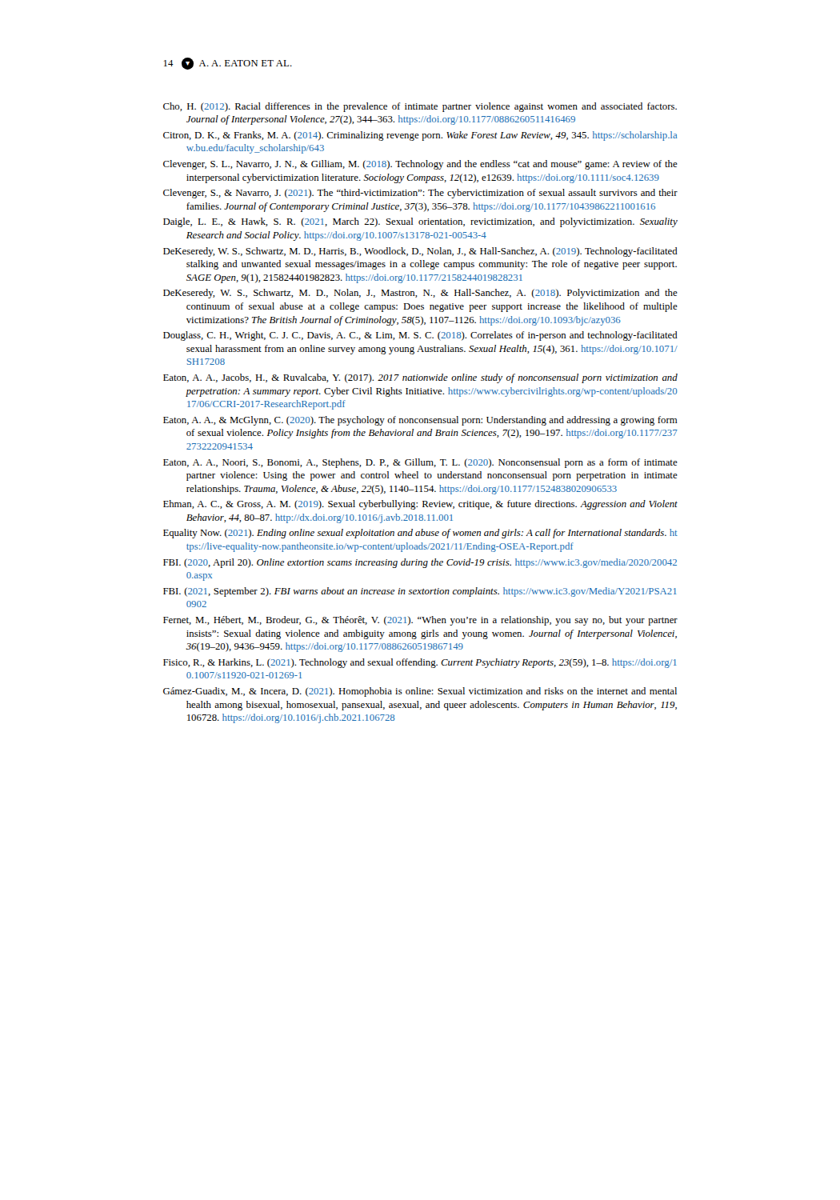14▾A. A. EATON ET AL.
Cho, H. (2012). Racial differences in the prevalence of intimate partner violence against women and associated factors. Journal of Interpersonal Violence, 27(2), 344–363. https://doi.org/10.1177/0886260511416469
Citron, D. K., & Franks, M. A. (2014). Criminalizing revenge porn. Wake Forest Law Review, 49, 345. https://scholarship.law.bu.edu/faculty_scholarship/643
Clevenger, S. L., Navarro, J. N., & Gilliam, M. (2018). Technology and the endless “cat and mouse” game: A review of the interpersonal cybervictimization literature. Sociology Compass, 12(12), e12639. https://doi.org/10.1111/soc4.12639
Clevenger, S., & Navarro, J. (2021). The “third-victimization”: The cybervictimization of sexual assault survivors and their families. Journal of Contemporary Criminal Justice, 37(3), 356–378. https://doi.org/10.1177/10439862211001616
Daigle, L. E., & Hawk, S. R. (2021, March 22). Sexual orientation, revictimization, and polyvictimization. Sexuality Research and Social Policy. https://doi.org/10.1007/s13178-021-00543-4
DeKeseredy, W. S., Schwartz, M. D., Harris, B., Woodlock, D., Nolan, J., & Hall-Sanchez, A. (2019). Technology-facilitated stalking and unwanted sexual messages/images in a college campus community: The role of negative peer support. SAGE Open, 9(1), 215824401982823. https://doi.org/10.1177/2158244019828231
DeKeseredy, W. S., Schwartz, M. D., Nolan, J., Mastron, N., & Hall-Sanchez, A. (2018). Polyvictimization and the continuum of sexual abuse at a college campus: Does negative peer support increase the likelihood of multiple victimizations? The British Journal of Criminology, 58(5), 1107–1126. https://doi.org/10.1093/bjc/azy036
Douglass, C. H., Wright, C. J. C., Davis, A. C., & Lim, M. S. C. (2018). Correlates of in-person and technology-facilitated sexual harassment from an online survey among young Australians. Sexual Health, 15(4), 361. https://doi.org/10.1071/SH17208
Eaton, A. A., Jacobs, H., & Ruvalcaba, Y. (2017). 2017 nationwide online study of nonconsensual porn victimization and perpetration: A summary report. Cyber Civil Rights Initiative. https://www.cybercivilrights.org/wp-content/uploads/2017/06/CCRI-2017-ResearchReport.pdf
Eaton, A. A., & McGlynn, C. (2020). The psychology of nonconsensual porn: Understanding and addressing a growing form of sexual violence. Policy Insights from the Behavioral and Brain Sciences, 7(2), 190–197. https://doi.org/10.1177/2372732220941534
Eaton, A. A., Noori, S., Bonomi, A., Stephens, D. P., & Gillum, T. L. (2020). Nonconsensual porn as a form of intimate partner violence: Using the power and control wheel to understand nonconsensual porn perpetration in intimate relationships. Trauma, Violence, & Abuse, 22(5), 1140–1154. https://doi.org/10.1177/1524838020906533
Ehman, A. C., & Gross, A. M. (2019). Sexual cyberbullying: Review, critique, & future directions. Aggression and Violent Behavior, 44, 80–87. http://dx.doi.org/10.1016/j.avb.2018.11.001
Equality Now. (2021). Ending online sexual exploitation and abuse of women and girls: A call for International standards. https://live-equality-now.pantheonsite.io/wp-content/uploads/2021/11/Ending-OSEA-Report.pdf
FBI. (2020, April 20). Online extortion scams increasing during the Covid-19 crisis. https://www.ic3.gov/media/2020/200420.aspx
FBI. (2021, September 2). FBI warns about an increase in sextortion complaints. https://www.ic3.gov/Media/Y2021/PSA210902
Fernet, M., Hébert, M., Brodeur, G., & Théorêt, V. (2021). “When you’re in a relationship, you say no, but your partner insists”: Sexual dating violence and ambiguity among girls and young women. Journal of Interpersonal Violencei, 36(19–20), 9436–9459. https://doi.org/10.1177/0886260519867149
Fisico, R., & Harkins, L. (2021). Technology and sexual offending. Current Psychiatry Reports, 23(59), 1–8. https://doi.org/10.1007/s11920-021-01269-1
Gámez-Guadix, M., & Incera, D. (2021). Homophobia is online: Sexual victimization and risks on the internet and mental health among bisexual, homosexual, pansexual, asexual, and queer adolescents. Computers in Human Behavior, 119, 106728. https://doi.org/10.1016/j.chb.2021.106728